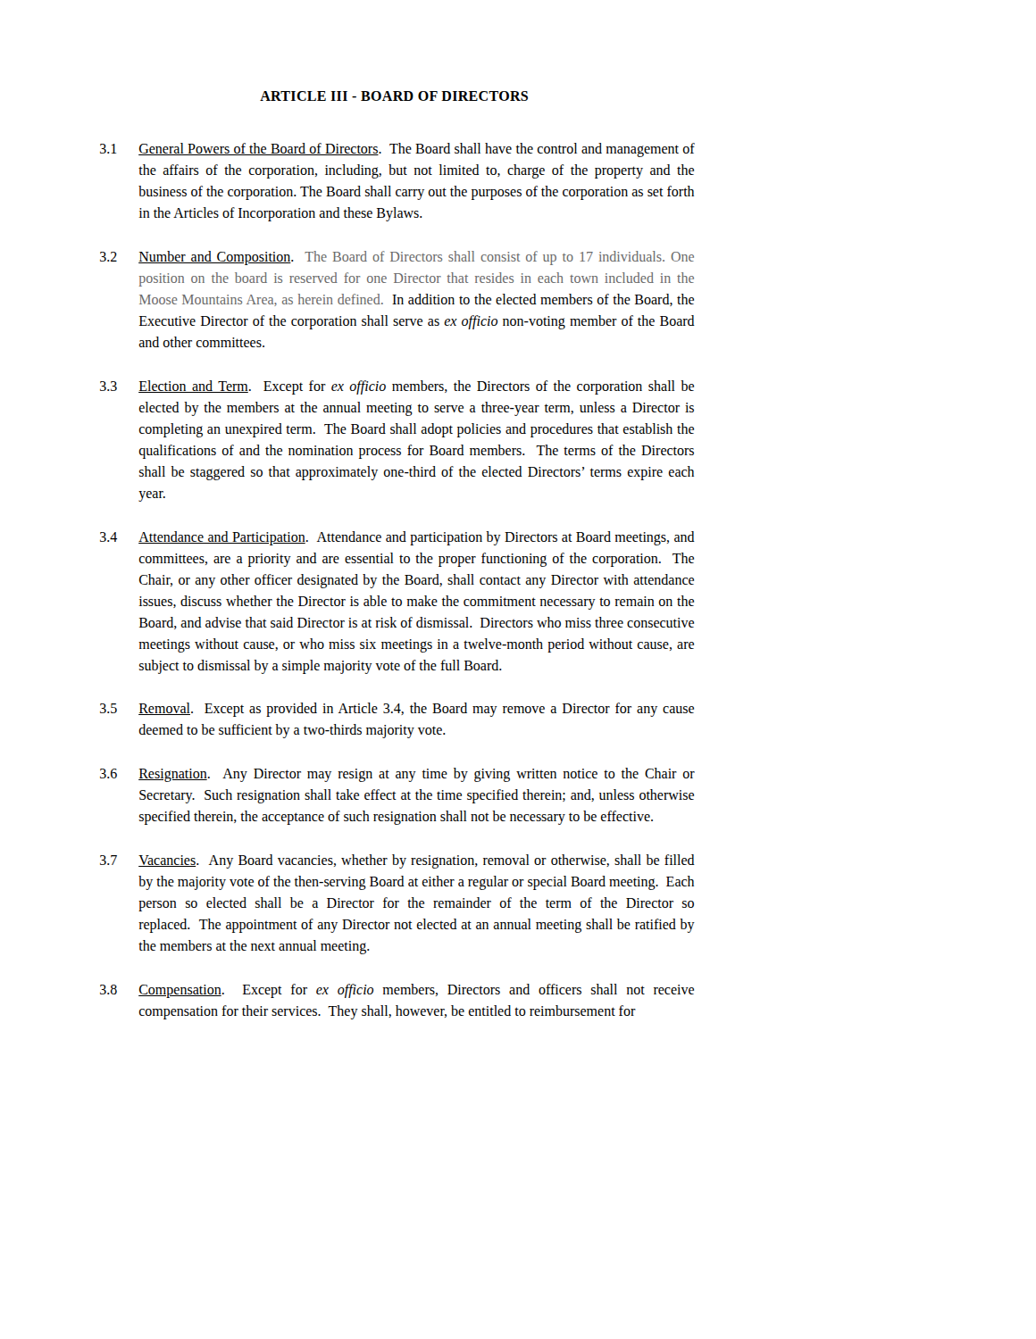ARTICLE III - BOARD OF DIRECTORS
3.1
General Powers of the Board of Directors. The Board shall have the control and management of the affairs of the corporation, including, but not limited to, charge of the property and the business of the corporation. The Board shall carry out the purposes of the corporation as set forth in the Articles of Incorporation and these Bylaws.
3.2
Number and Composition. The Board of Directors shall consist of up to 17 individuals. One position on the board is reserved for one Director that resides in each town included in the Moose Mountains Area, as herein defined. In addition to the elected members of the Board, the Executive Director of the corporation shall serve as ex officio non-voting member of the Board and other committees.
3.3
Election and Term. Except for ex officio members, the Directors of the corporation shall be elected by the members at the annual meeting to serve a three-year term, unless a Director is completing an unexpired term. The Board shall adopt policies and procedures that establish the qualifications of and the nomination process for Board members. The terms of the Directors shall be staggered so that approximately one-third of the elected Directors’ terms expire each year.
3.4
Attendance and Participation. Attendance and participation by Directors at Board meetings, and committees, are a priority and are essential to the proper functioning of the corporation. The Chair, or any other officer designated by the Board, shall contact any Director with attendance issues, discuss whether the Director is able to make the commitment necessary to remain on the Board, and advise that said Director is at risk of dismissal. Directors who miss three consecutive meetings without cause, or who miss six meetings in a twelve-month period without cause, are subject to dismissal by a simple majority vote of the full Board.
3.5
Removal. Except as provided in Article 3.4, the Board may remove a Director for any cause deemed to be sufficient by a two-thirds majority vote.
3.6
Resignation. Any Director may resign at any time by giving written notice to the Chair or Secretary. Such resignation shall take effect at the time specified therein; and, unless otherwise specified therein, the acceptance of such resignation shall not be necessary to be effective.
3.7
Vacancies. Any Board vacancies, whether by resignation, removal or otherwise, shall be filled by the majority vote of the then-serving Board at either a regular or special Board meeting. Each person so elected shall be a Director for the remainder of the term of the Director so replaced. The appointment of any Director not elected at an annual meeting shall be ratified by the members at the next annual meeting.
3.8
Compensation. Except for ex officio members, Directors and officers shall not receive compensation for their services. They shall, however, be entitled to reimbursement for